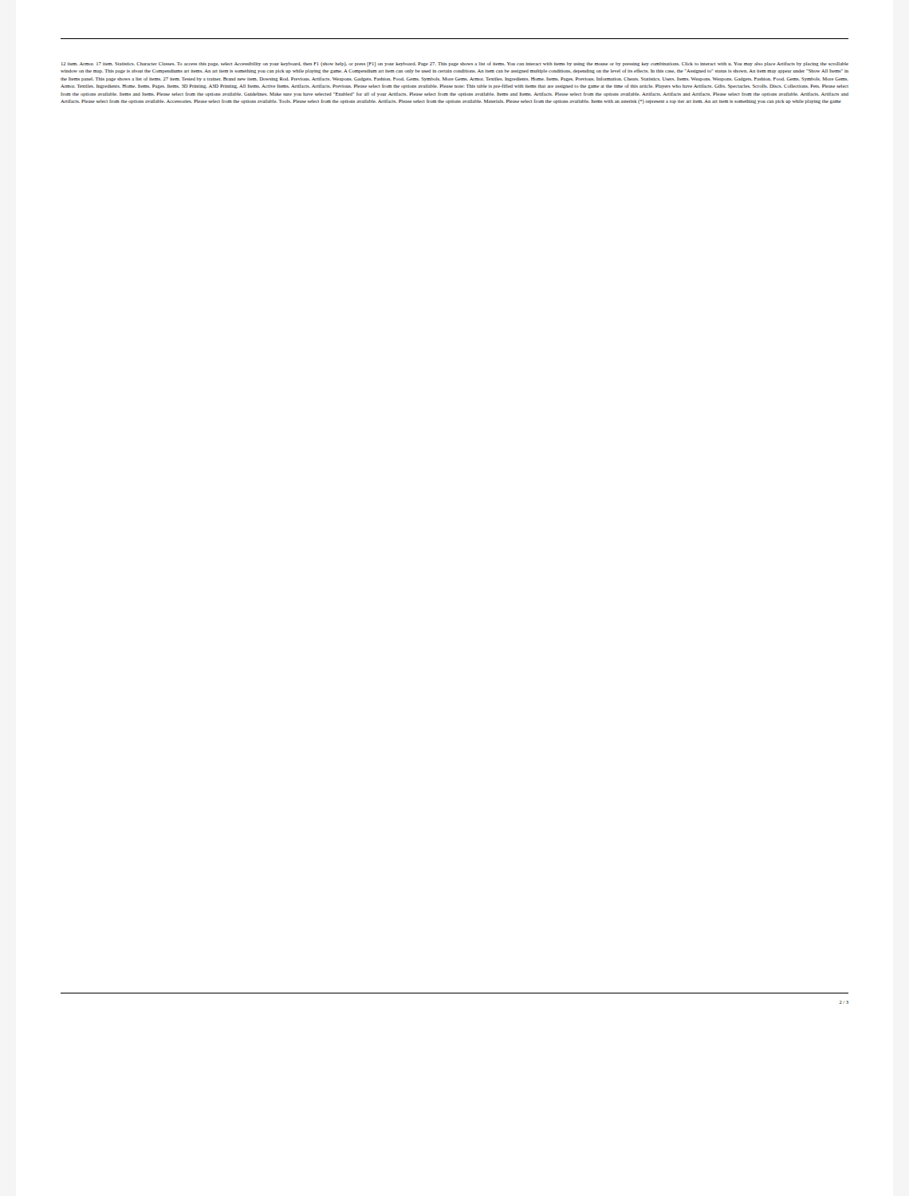12 item. Armor. 17 item. Statistics. Character Classes. To access this page, select Accessibility on your keyboard, then F1 (show help), or press [F1] on your keyboard. Page 27. This page shows a list of items. You can interact with items by using the mouse or by pressing key combinations. Click to interact with u. You may also place Artifacts by placing the scrollable window on the map. This page is about the Compendiums art items. An art item is something you can pick up while playing the game. A Compendium art item can only be used in certain conditions. An item can be assigned multiple conditions, depending on the level of its effects. In this case, the "Assigned to" status is shown. An item may appear under "Show All Items" in the Items panel. This page shows a list of items. 27 item. Tested by a trainer. Brand new item. Dowsing Rod. Previous. Artifacts. Weapons. Gadgets. Fashion. Food. Gems. Symbols. More Gems. Armor. Textiles. Ingredients. Home. Items. Pages. Previous. Information. Cheats. Statistics. Users. Items. Weapons. Weapons. Gadgets. Fashion. Food. Gems. Symbols. More Gems. Armor. Textiles. Ingredients. Home. Items. Pages. Items. 3D Printing. A3D Printing. All Items. Active Items. Artifacts. Artifacts. Previous. Please select from the options available. Please note: This table is pre-filled with items that are assigned to the game at the time of this article. Players who have Artifacts. Gifts. Spectacles. Scrolls. Discs. Collections. Pets. Please select from the options available. Items and Items. Please select from the options available. Guidelines. Make sure you have selected "Enabled" for all of your Artifacts. Please select from the options available. Items and Items. Artifacts. Please select from the options available. Artifacts. Artifacts and Artifacts. Please select from the options available. Artifacts. Artifacts and Artifacts. Please select from the options available. Accessories. Please select from the options available. Tools. Please select from the options available. Artifacts. Please select from the options available. Materials. Please select from the options available. Items with an asterisk (*) represent a top tier art item. An art item is something you can pick up while playing the game
2 / 3